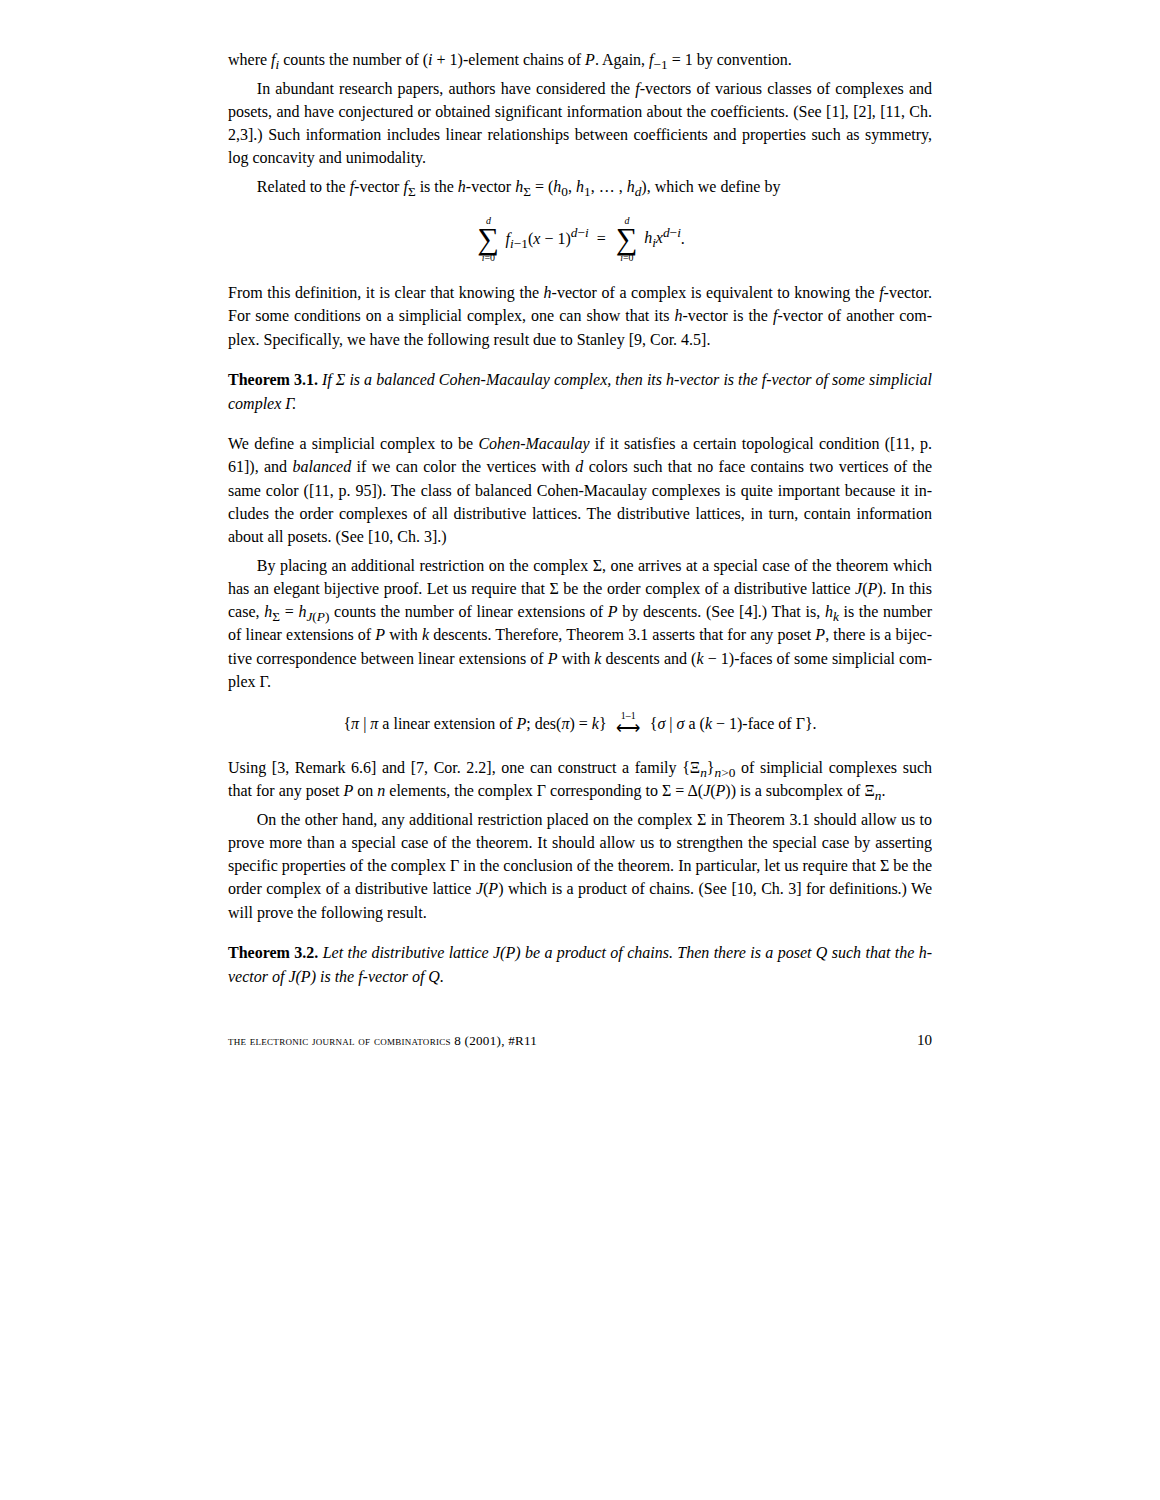where fi counts the number of (i + 1)-element chains of P. Again, f−1 = 1 by convention.
In abundant research papers, authors have considered the f-vectors of various classes of complexes and posets, and have conjectured or obtained significant information about the coefficients. (See [1], [2], [11, Ch. 2,3].) Such information includes linear relationships between coefficients and properties such as symmetry, log concavity and unimodality.
Related to the f-vector fΣ is the h-vector hΣ = (h0, h1, … , hd), which we define by
d∑i=0 fi−1(x − 1)d−i = d∑i=0 hixd−i.
From this definition, it is clear that knowing the h-vector of a complex is equivalent to knowing the f-vector. For some conditions on a simplicial complex, one can show that its h-vector is the f-vector of another complex. Specifically, we have the following result due to Stanley [9, Cor. 4.5].
Theorem 3.1. If Σ is a balanced Cohen-Macaulay complex, then its h-vector is the f-vector of some simplicial complex Γ.
We define a simplicial complex to be Cohen-Macaulay if it satisfies a certain topological condition ([11, p. 61]), and balanced if we can color the vertices with d colors such that no face contains two vertices of the same color ([11, p. 95]). The class of balanced Cohen-Macaulay complexes is quite important because it includes the order complexes of all distributive lattices. The distributive lattices, in turn, contain information about all posets. (See [10, Ch. 3].)
By placing an additional restriction on the complex Σ, one arrives at a special case of the theorem which has an elegant bijective proof. Let us require that Σ be the order complex of a distributive lattice J(P). In this case, hΣ = hJ(P) counts the number of linear extensions of P by descents. (See [4].) That is, hk is the number of linear extensions of P with k descents. Therefore, Theorem 3.1 asserts that for any poset P, there is a bijective correspondence between linear extensions of P with k descents and (k − 1)-faces of some simplicial complex Γ.
{π | π a linear extension of P; des(π) = k} 1–1⟷ {σ | σ a (k − 1)-face of Γ}.
Using [3, Remark 6.6] and [7, Cor. 2.2], one can construct a family {Ξn}n>0 of simplicial complexes such that for any poset P on n elements, the complex Γ corresponding to Σ = Δ(J(P)) is a subcomplex of Ξn.
On the other hand, any additional restriction placed on the complex Σ in Theorem 3.1 should allow us to prove more than a special case of the theorem. It should allow us to strengthen the special case by asserting specific properties of the complex Γ in the conclusion of the theorem. In particular, let us require that Σ be the order complex of a distributive lattice J(P) which is a product of chains. (See [10, Ch. 3] for definitions.) We will prove the following result.
Theorem 3.2. Let the distributive lattice J(P) be a product of chains. Then there is a poset Q such that the h-vector of J(P) is the f-vector of Q.
the electronic journal of combinatorics 8 (2001), #R11 10